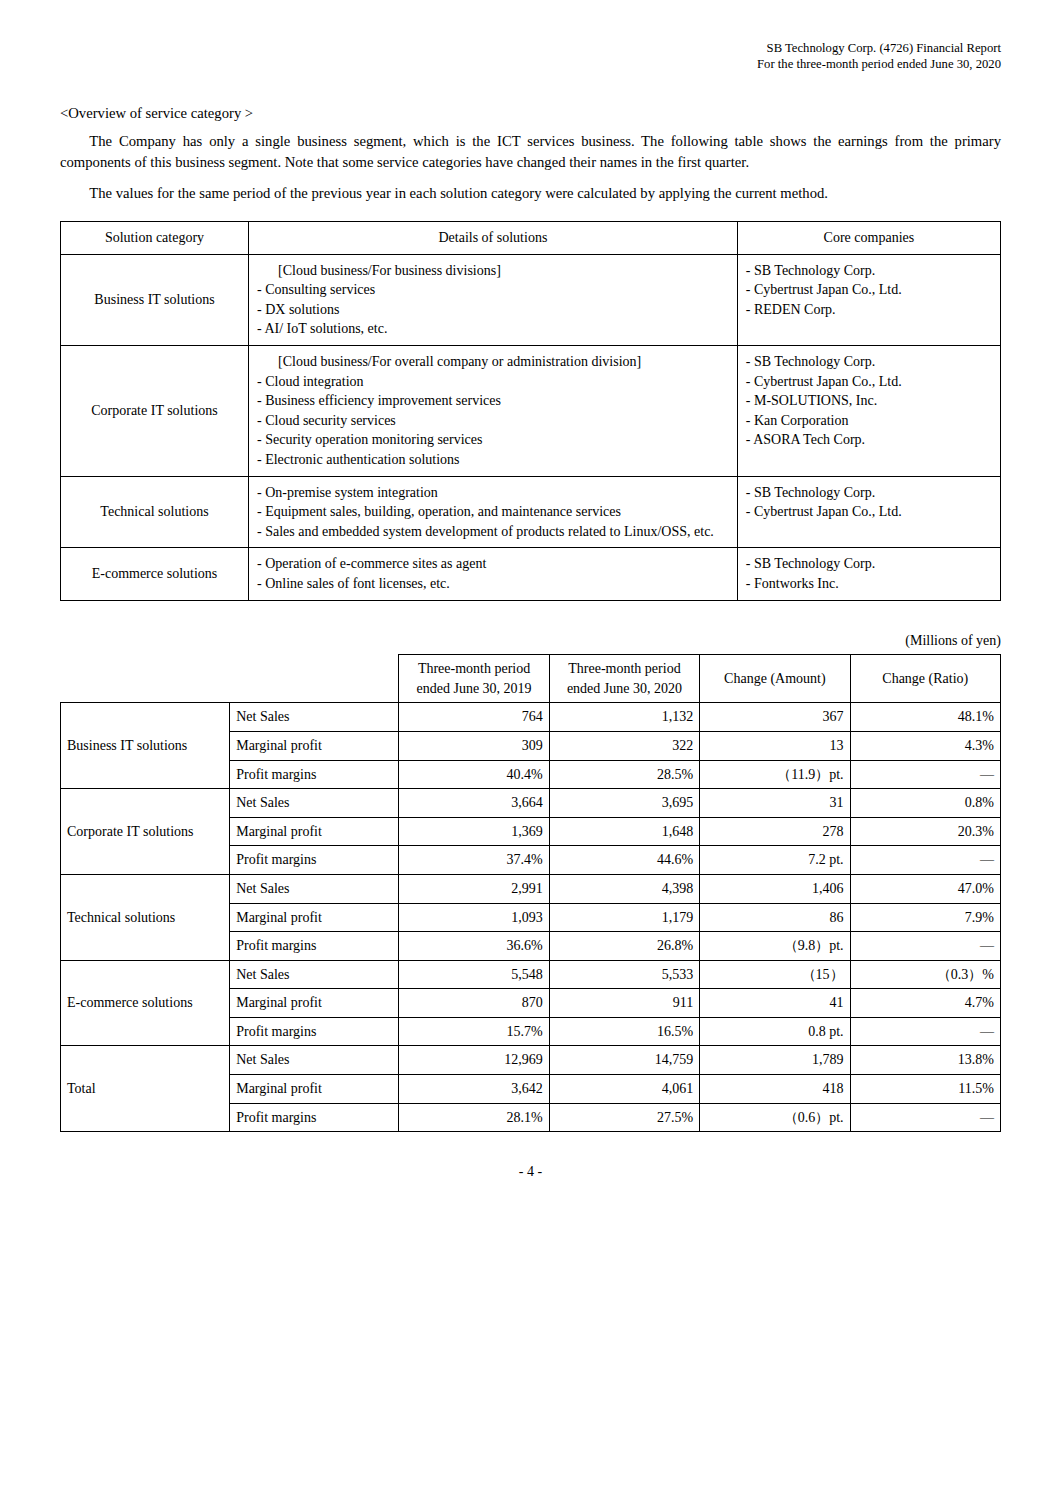SB Technology Corp. (4726) Financial Report
For the three-month period ended June 30, 2020
<Overview of service category >
The Company has only a single business segment, which is the ICT services business. The following table shows the earnings from the primary components of this business segment. Note that some service categories have changed their names in the first quarter.
The values for the same period of the previous year in each solution category were calculated by applying the current method.
| Solution category | Details of solutions | Core companies |
| --- | --- | --- |
| Business IT solutions | [Cloud business/For business divisions] - Consulting services - DX solutions - AI/ IoT solutions, etc. | - SB Technology Corp. - Cybertrust Japan Co., Ltd. - REDEN Corp. |
| Corporate IT solutions | [Cloud business/For overall company or administration division] - Cloud integration - Business efficiency improvement services - Cloud security services - Security operation monitoring services - Electronic authentication solutions | - SB Technology Corp. - Cybertrust Japan Co., Ltd. - M-SOLUTIONS, Inc. - Kan Corporation - ASORA Tech Corp. |
| Technical solutions | - On-premise system integration - Equipment sales, building, operation, and maintenance services - Sales and embedded system development of products related to Linux/OSS, etc. | - SB Technology Corp. - Cybertrust Japan Co., Ltd. |
| E-commerce solutions | - Operation of e-commerce sites as agent - Online sales of font licenses, etc. | - SB Technology Corp. - Fontworks Inc. |
(Millions of yen)
| | Three-month period ended June 30, 2019 | Three-month period ended June 30, 2020 | Change (Amount) | Change (Ratio) |
| --- | --- | --- | --- | --- |
| Business IT solutions | Net Sales | 764 | 1,132 | 367 | 48.1% |
| Marginal profit | 309 | 322 | 13 | 4.3% |
| Profit margins | 40.4% | 28.5% | （11.9）pt. | ― |
| Corporate IT solutions | Net Sales | 3,664 | 3,695 | 31 | 0.8% |
| Marginal profit | 1,369 | 1,648 | 278 | 20.3% |
| Profit margins | 37.4% | 44.6% | 7.2 pt. | ― |
| Technical solutions | Net Sales | 2,991 | 4,398 | 1,406 | 47.0% |
| Marginal profit | 1,093 | 1,179 | 86 | 7.9% |
| Profit margins | 36.6% | 26.8% | （9.8）pt. | ― |
| E-commerce solutions | Net Sales | 5,548 | 5,533 | （15） | （0.3）% |
| Marginal profit | 870 | 911 | 41 | 4.7% |
| Profit margins | 15.7% | 16.5% | 0.8 pt. | ― |
| Total | Net Sales | 12,969 | 14,759 | 1,789 | 13.8% |
| Marginal profit | 3,642 | 4,061 | 418 | 11.5% |
| Profit margins | 28.1% | 27.5% | （0.6）pt. | ― |
- 4 -